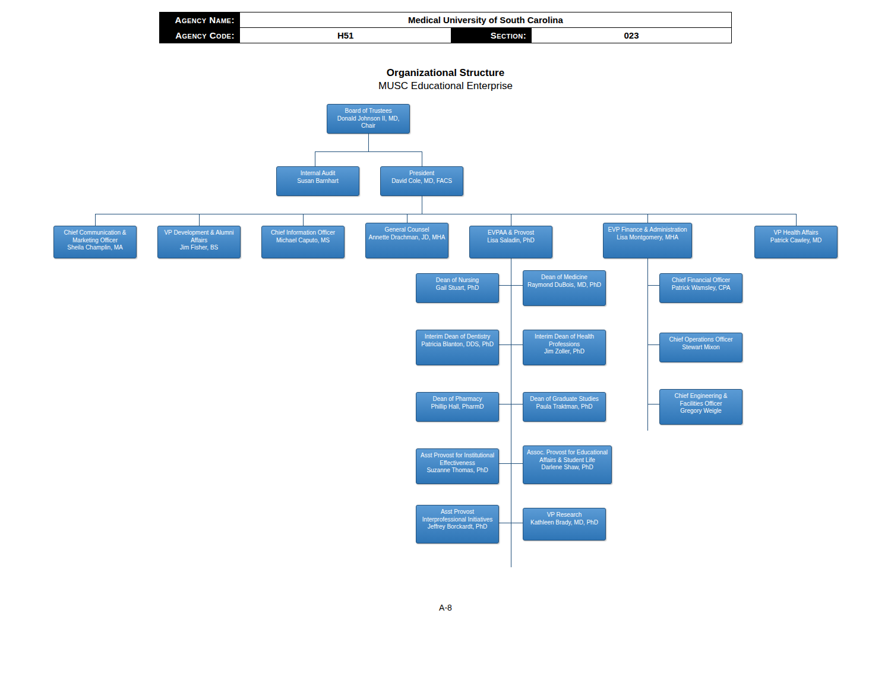| Agency Name: | Medical University of South Carolina |
| Agency Code: | H51 | Section: | 023 |
Organizational Structure
MUSC Educational Enterprise
Board of Trustees Donald Johnson II, MD, Chair
Internal Audit Susan Barnhart
President David Cole, MD, FACS
Chief Communication & Marketing Officer Sheila Champlin, MA
VP Development & Alumni Affairs Jim Fisher, BS
Chief Information Officer Michael Caputo, MS
General Counsel Annette Drachman, JD, MHA
EVPAA & Provost Lisa Saladin, PhD
EVP Finance & Administration Lisa Montgomery, MHA
VP Health Affairs Patrick Cawley, MD
Dean of Nursing Gail Stuart, PhD
Dean of Medicine Raymond DuBois, MD, PhD
Chief Financial Officer Patrick Wamsley, CPA
Interim Dean of Dentistry Patricia Blanton, DDS, PhD
Interim Dean of Health Professions Jim Zoller, PhD
Chief Operations Officer Stewart Mixon
Dean of Pharmacy Phillip Hall, PharmD
Dean of Graduate Studies Paula Traktman, PhD
Chief Engineering & Facilities Officer Gregory Weigle
Asst Provost for Institutional Effectiveness Suzanne Thomas, PhD
Assoc. Provost for Educational Affairs & Student Life Darlene Shaw, PhD
Asst Provost Interprofessional Initiatives Jeffrey Borckardt, PhD
VP Research Kathleen Brady, MD, PhD
A-8